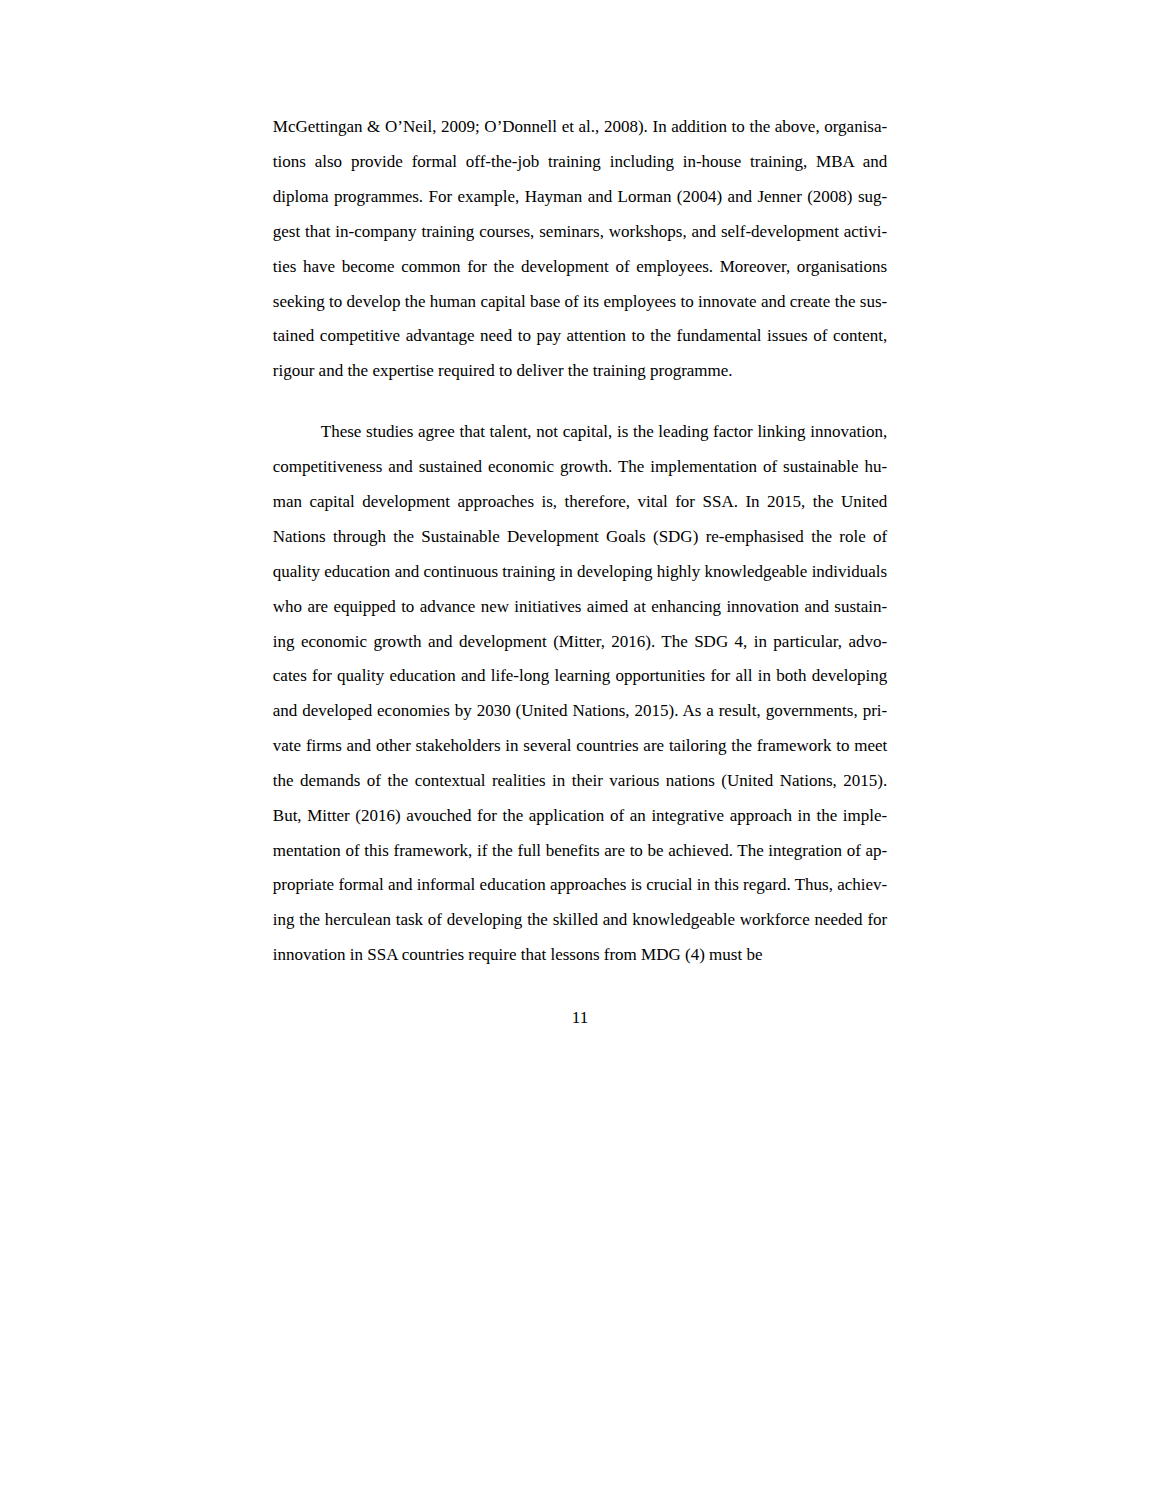McGettingan & O’Neil, 2009; O’Donnell et al., 2008). In addition to the above, organisations also provide formal off-the-job training including in-house training, MBA and diploma programmes. For example, Hayman and Lorman (2004) and Jenner (2008) suggest that in-company training courses, seminars, workshops, and self-development activities have become common for the development of employees. Moreover, organisations seeking to develop the human capital base of its employees to innovate and create the sustained competitive advantage need to pay attention to the fundamental issues of content, rigour and the expertise required to deliver the training programme.
These studies agree that talent, not capital, is the leading factor linking innovation, competitiveness and sustained economic growth. The implementation of sustainable human capital development approaches is, therefore, vital for SSA. In 2015, the United Nations through the Sustainable Development Goals (SDG) re-emphasised the role of quality education and continuous training in developing highly knowledgeable individuals who are equipped to advance new initiatives aimed at enhancing innovation and sustaining economic growth and development (Mitter, 2016). The SDG 4, in particular, advocates for quality education and life-long learning opportunities for all in both developing and developed economies by 2030 (United Nations, 2015). As a result, governments, private firms and other stakeholders in several countries are tailoring the framework to meet the demands of the contextual realities in their various nations (United Nations, 2015). But, Mitter (2016) avouched for the application of an integrative approach in the implementation of this framework, if the full benefits are to be achieved. The integration of appropriate formal and informal education approaches is crucial in this regard. Thus, achieving the herculean task of developing the skilled and knowledgeable workforce needed for innovation in SSA countries require that lessons from MDG (4) must be
11